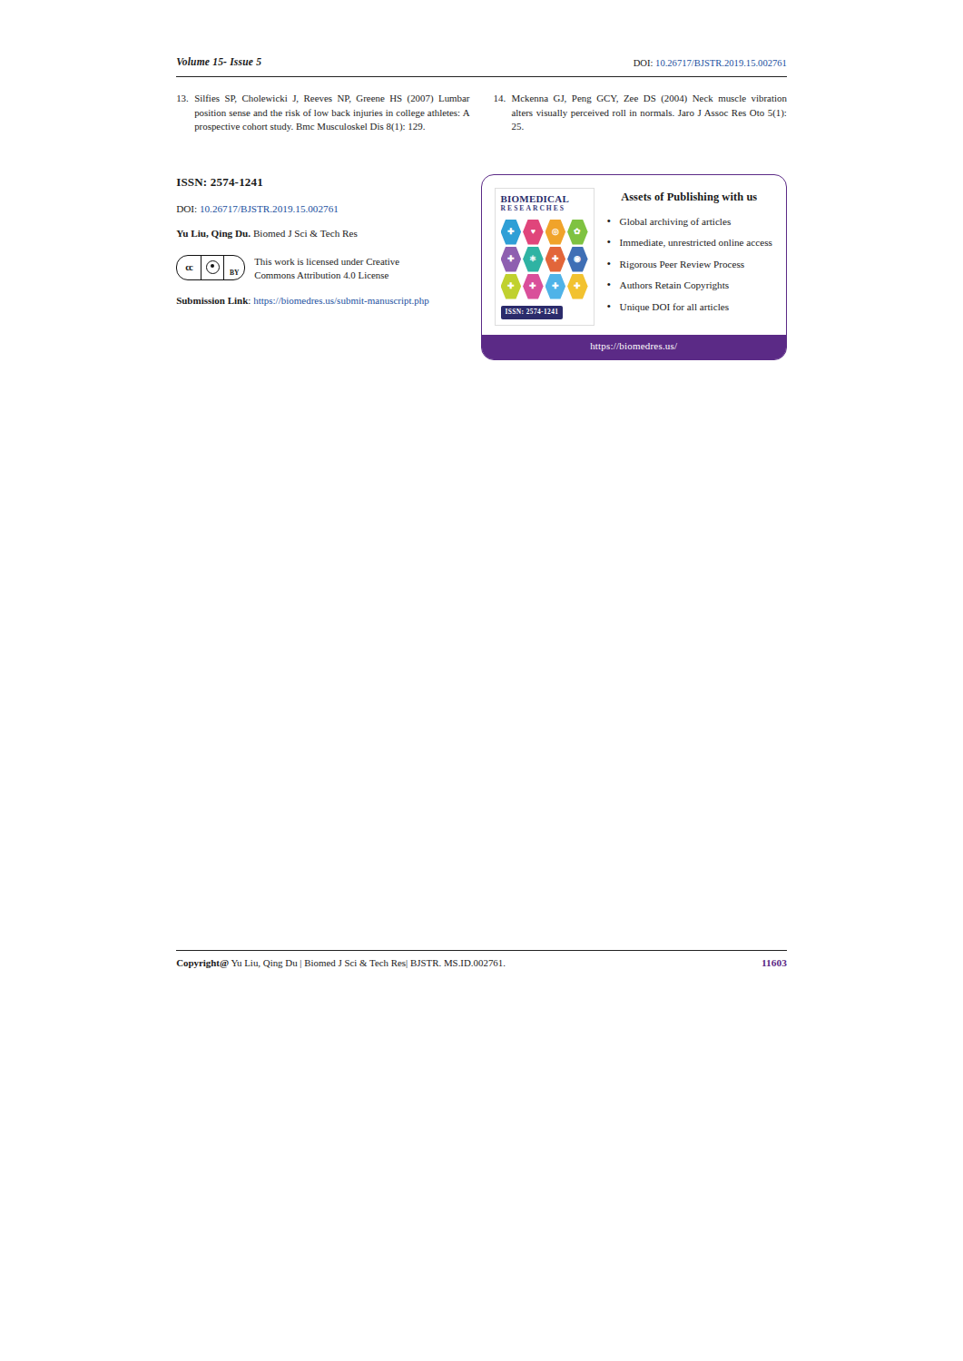Volume 15- Issue 5
DOI: 10.26717/BJSTR.2019.15.002761
13. Silfies SP, Cholewicki J, Reeves NP, Greene HS (2007) Lumbar position sense and the risk of low back injuries in college athletes: A prospective cohort study. Bmc Musculoskel Dis 8(1): 129.
14. Mckenna GJ, Peng GCY, Zee DS (2004) Neck muscle vibration alters visually perceived roll in normals. Jaro J Assoc Res Oto 5(1): 25.
ISSN: 2574-1241
DOI: 10.26717/BJSTR.2019.15.002761
Yu Liu, Qing Du. Biomed J Sci & Tech Res
cc
BY
This work is licensed under Creative
Commons Attribution 4.0 License
Submission Link: https://biomedres.us/submit-manuscript.php
BIOMEDICALRESEARCHES
✚
♥
◎
✿
✚
⚛
✚
◉
✚
✚
✚
✚
ISSN: 2574-1241
Assets of Publishing with us
Global archiving of articles
Immediate, unrestricted online access
Rigorous Peer Review Process
Authors Retain Copyrights
Unique DOI for all articles
https://biomedres.us/
Copyright@ Yu Liu, Qing Du | Biomed J Sci & Tech Res| BJSTR. MS.ID.002761.
11603